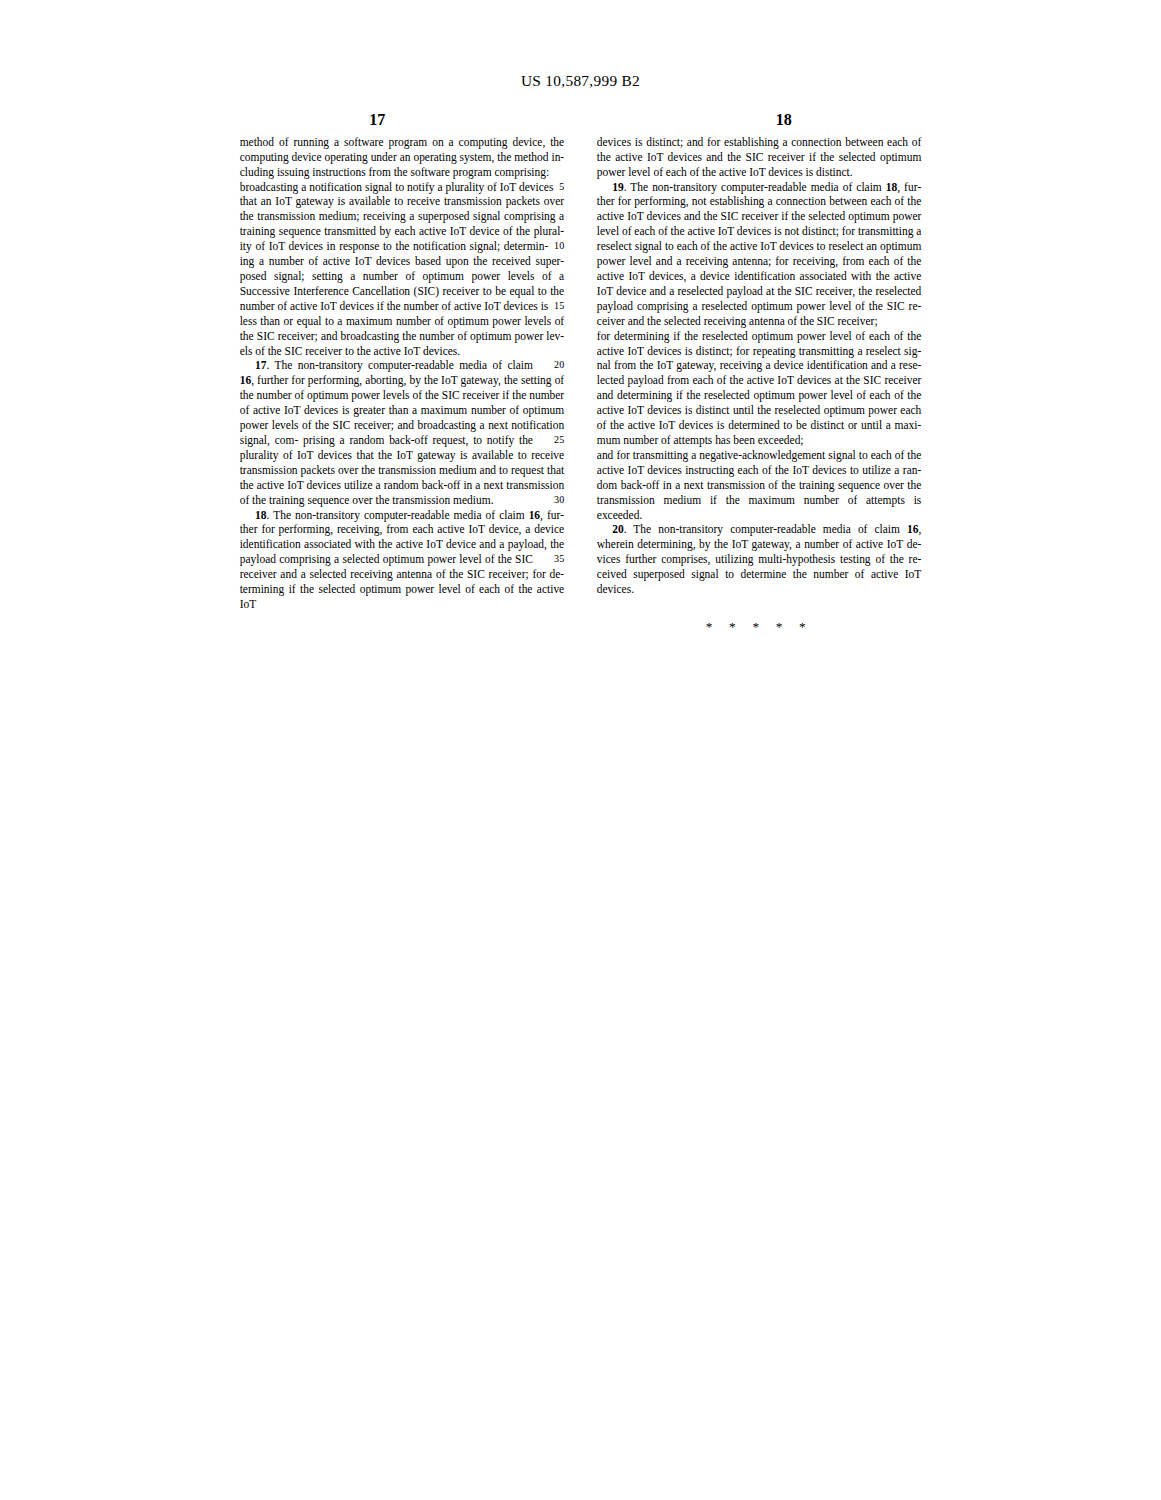US 10,587,999 B2
1718
method of running a software program on a computing device, the computing device operating under an operating system, the method including issuing instructions from the software program comprising:
broadcasting a notification signal to notify a plurality of 5 IoT devices that an IoT gateway is available to receive transmission packets over the transmission medium; receiving a superposed signal comprising a training sequence transmitted by each active IoT device of the plurality of IoT devices in response to the notification 10 signal; determining a number of active IoT devices based upon the received superposed signal; setting a number of optimum power levels of a Successive Interference Cancellation (SIC) receiver to be equal to the number of active IoT devices if the number of 15 active IoT devices is less than or equal to a maximum number of optimum power levels of the SIC receiver; and broadcasting the number of optimum power levels of the SIC receiver to the active IoT devices.
17. The non-transitory computer-readable media of claim 20 16, further for performing, aborting, by the IoT gateway, the setting of the number of optimum power levels of the SIC receiver if the number of active IoT devices is greater than a maximum number of optimum power levels of the SIC receiver; and broadcasting a next notification signal, com- 25 prising a random back-off request, to notify the plurality of IoT devices that the IoT gateway is available to receive transmission packets over the transmission medium and to request that the active IoT devices utilize a random back-off in a next transmission of the training sequence over the 30 transmission medium.
18. The non-transitory computer-readable media of claim 16, further for performing, receiving, from each active IoT device, a device identification associated with the active IoT device and a payload, the payload comprising a selected 35 optimum power level of the SIC receiver and a selected receiving antenna of the SIC receiver; for determining if the selected optimum power level of each of the active IoT
devices is distinct; and for establishing a connection between each of the active IoT devices and the SIC receiver if the selected optimum power level of each of the active IoT devices is distinct.
19. The non-transitory computer-readable media of claim 18, further for performing, not establishing a connection between each of the active IoT devices and the SIC receiver if the selected optimum power level of each of the active IoT devices is not distinct; for transmitting a reselect signal to each of the active IoT devices to reselect an optimum power level and a receiving antenna; for receiving, from each of the active IoT devices, a device identification associated with the active IoT device and a reselected payload at the SIC receiver, the reselected payload comprising a reselected optimum power level of the SIC receiver and the selected receiving antenna of the SIC receiver;
for determining if the reselected optimum power level of each of the active IoT devices is distinct; for repeating transmitting a reselect signal from the IoT gateway, receiving a device identification and a reselected payload from each of the active IoT devices at the SIC receiver and determining if the reselected optimum power level of each of the active IoT devices is distinct until the reselected optimum power each of the active IoT devices is determined to be distinct or until a maximum number of attempts has been exceeded;
and for transmitting a negative-acknowledgement signal to each of the active IoT devices instructing each of the IoT devices to utilize a random back-off in a next transmission of the training sequence over the transmission medium if the maximum number of attempts is exceeded.
20. The non-transitory computer-readable media of claim 16, wherein determining, by the IoT gateway, a number of active IoT devices further comprises, utilizing multi-hypothesis testing of the received superposed signal to determine the number of active IoT devices.
* * * * *